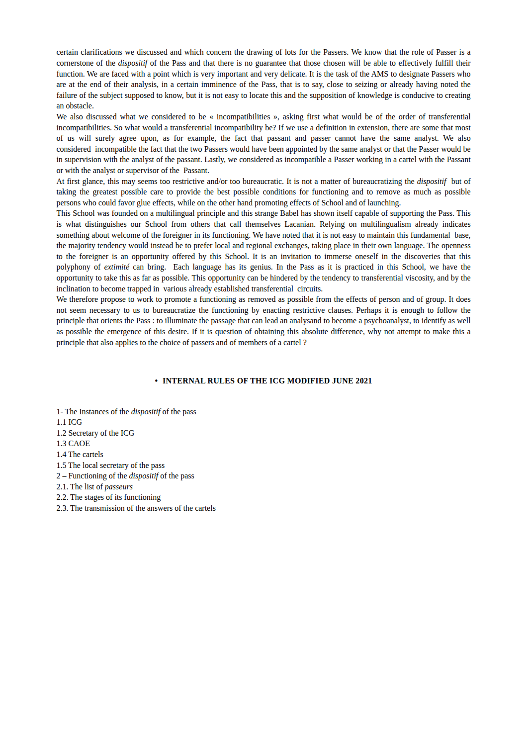certain clarifications we discussed and which concern the drawing of lots for the Passers. We know that the role of Passer is a cornerstone of the dispositif of the Pass and that there is no guarantee that those chosen will be able to effectively fulfill their function. We are faced with a point which is very important and very delicate. It is the task of the AMS to designate Passers who are at the end of their analysis, in a certain imminence of the Pass, that is to say, close to seizing or already having noted the failure of the subject supposed to know, but it is not easy to locate this and the supposition of knowledge is conducive to creating an obstacle.
We also discussed what we considered to be « incompatibilities », asking first what would be of the order of transferential incompatibilities. So what would a transferential incompatibility be? If we use a definition in extension, there are some that most of us will surely agree upon, as for example, the fact that passant and passer cannot have the same analyst. We also considered incompatible the fact that the two Passers would have been appointed by the same analyst or that the Passer would be in supervision with the analyst of the passant. Lastly, we considered as incompatible a Passer working in a cartel with the Passant or with the analyst or supervisor of the Passant.
At first glance, this may seems too restrictive and/or too bureaucratic. It is not a matter of bureaucratizing the dispositif but of taking the greatest possible care to provide the best possible conditions for functioning and to remove as much as possible persons who could favor glue effects, while on the other hand promoting effects of School and of launching.
This School was founded on a multilingual principle and this strange Babel has shown itself capable of supporting the Pass. This is what distinguishes our School from others that call themselves Lacanian. Relying on multilingualism already indicates something about welcome of the foreigner in its functioning. We have noted that it is not easy to maintain this fundamental base, the majority tendency would instead be to prefer local and regional exchanges, taking place in their own language. The openness to the foreigner is an opportunity offered by this School. It is an invitation to immerse oneself in the discoveries that this polyphony of extimité can bring. Each language has its genius. In the Pass as it is practiced in this School, we have the opportunity to take this as far as possible. This opportunity can be hindered by the tendency to transferential viscosity, and by the inclination to become trapped in various already established transferential circuits.
We therefore propose to work to promote a functioning as removed as possible from the effects of person and of group. It does not seem necessary to us to bureaucratize the functioning by enacting restrictive clauses. Perhaps it is enough to follow the principle that orients the Pass : to illuminate the passage that can lead an analysand to become a psychoanalyst, to identify as well as possible the emergence of this desire. If it is question of obtaining this absolute difference, why not attempt to make this a principle that also applies to the choice of passers and of members of a cartel ?
•INTERNAL RULES OF THE ICG MODIFIED JUNE 2021
1- The Instances of the dispositif of the pass
1.1 ICG
1.2 Secretary of the ICG
1.3 CAOE
1.4 The cartels
1.5 The local secretary of the pass
2 – Functioning of the dispositif of the pass
2.1. The list of passeurs
2.2. The stages of its functioning
2.3. The transmission of the answers of the cartels